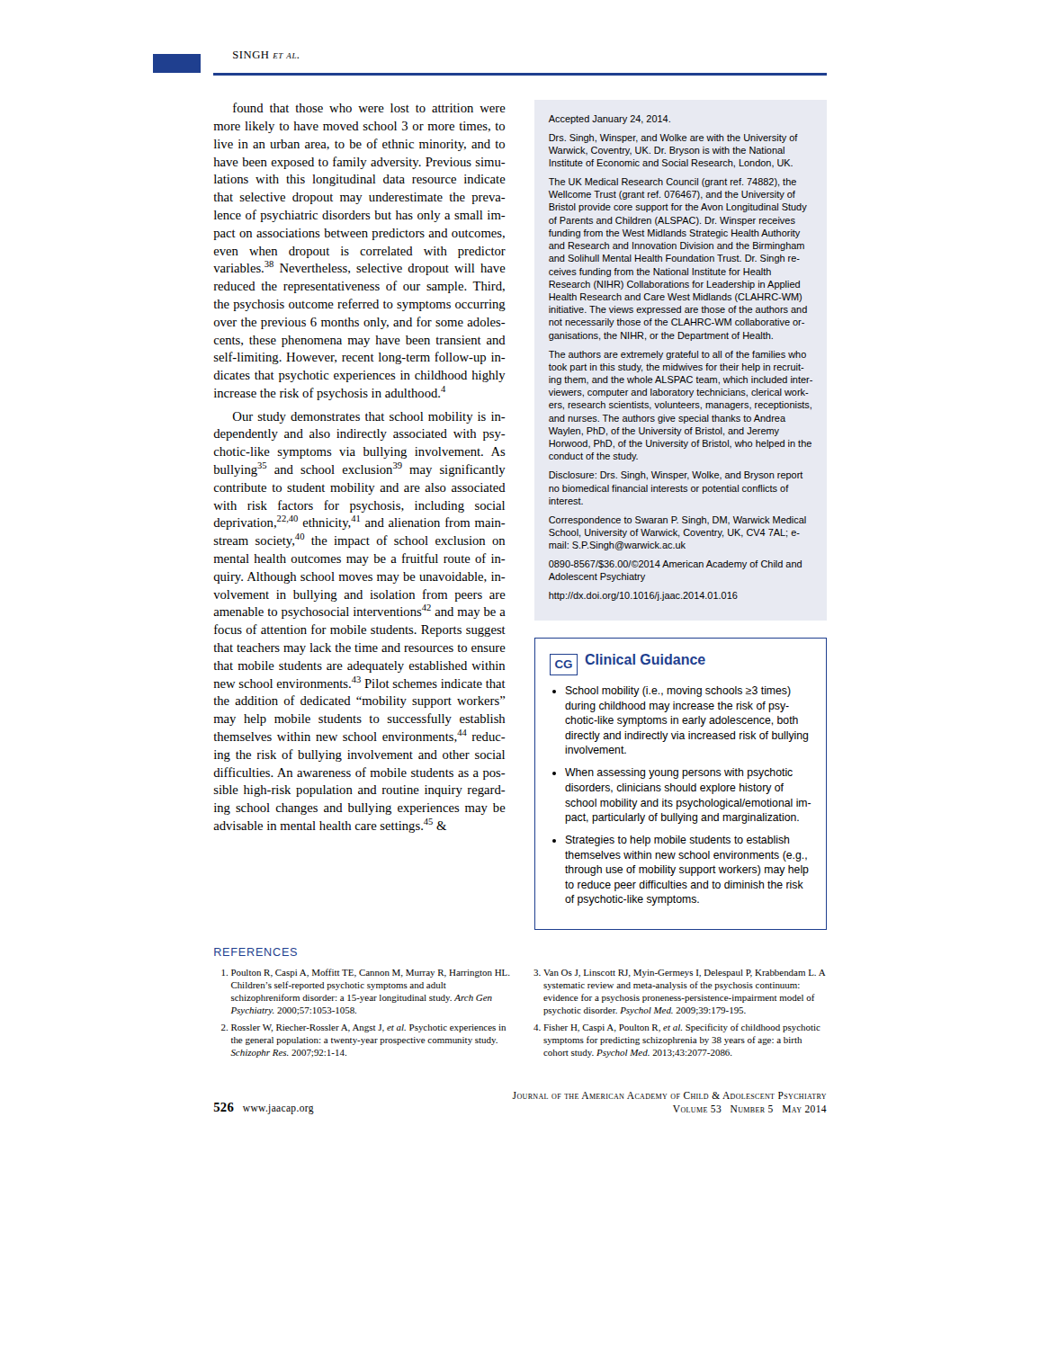SINGH et al.
found that those who were lost to attrition were more likely to have moved school 3 or more times, to live in an urban area, to be of ethnic minority, and to have been exposed to family adversity. Previous simulations with this longitudinal data resource indicate that selective dropout may underestimate the prevalence of psychiatric disorders but has only a small impact on associations between predictors and outcomes, even when dropout is correlated with predictor variables.38 Nevertheless, selective dropout will have reduced the representativeness of our sample. Third, the psychosis outcome referred to symptoms occurring over the previous 6 months only, and for some adolescents, these phenomena may have been transient and self-limiting. However, recent long-term follow-up indicates that psychotic experiences in childhood highly increase the risk of psychosis in adulthood.4
Our study demonstrates that school mobility is independently and also indirectly associated with psychotic-like symptoms via bullying involvement. As bullying35 and school exclusion39 may significantly contribute to student mobility and are also associated with risk factors for psychosis, including social deprivation,22,40 ethnicity,41 and alienation from mainstream society,40 the impact of school exclusion on mental health outcomes may be a fruitful route of inquiry. Although school moves may be unavoidable, involvement in bullying and isolation from peers are amenable to psychosocial interventions42 and may be a focus of attention for mobile students. Reports suggest that teachers may lack the time and resources to ensure that mobile students are adequately established within new school environments.43 Pilot schemes indicate that the addition of dedicated “mobility support workers” may help mobile students to successfully establish themselves within new school environments,44 reducing the risk of bullying involvement and other social difficulties. An awareness of mobile students as a possible high-risk population and routine inquiry regarding school changes and bullying experiences may be advisable in mental health care settings.45 &
Accepted January 24, 2014.
Drs. Singh, Winsper, and Wolke are with the University of Warwick, Coventry, UK. Dr. Bryson is with the National Institute of Economic and Social Research, London, UK.
The UK Medical Research Council (grant ref. 74882), the Wellcome Trust (grant ref. 076467), and the University of Bristol provide core support for the Avon Longitudinal Study of Parents and Children (ALSPAC). Dr. Winsper receives funding from the West Midlands Strategic Health Authority and Research and Innovation Division and the Birmingham and Solihull Mental Health Foundation Trust. Dr. Singh receives funding from the National Institute for Health Research (NIHR) Collaborations for Leadership in Applied Health Research and Care West Midlands (CLAHRC-WM) initiative. The views expressed are those of the authors and not necessarily those of the CLAHRC-WM collaborative organisations, the NIHR, or the Department of Health.
The authors are extremely grateful to all of the families who took part in this study, the midwives for their help in recruiting them, and the whole ALSPAC team, which included interviewers, computer and laboratory technicians, clerical workers, research scientists, volunteers, managers, receptionists, and nurses. The authors give special thanks to Andrea Waylen, PhD, of the University of Bristol, and Jeremy Horwood, PhD, of the University of Bristol, who helped in the conduct of the study.
Disclosure: Drs. Singh, Winsper, Wolke, and Bryson report no biomedical financial interests or potential conflicts of interest.
Correspondence to Swaran P. Singh, DM, Warwick Medical School, University of Warwick, Coventry, UK, CV4 7AL; e-mail: S.P.Singh@warwick.ac.uk
0890-8567/$36.00/©2014 American Academy of Child and Adolescent Psychiatry
http://dx.doi.org/10.1016/j.jaac.2014.01.016
CG
Clinical Guidance
School mobility (i.e., moving schools ≥3 times) during childhood may increase the risk of psychotic-like symptoms in early adolescence, both directly and indirectly via increased risk of bullying involvement.
When assessing young persons with psychotic disorders, clinicians should explore history of school mobility and its psychological/emotional impact, particularly of bullying and marginalization.
Strategies to help mobile students to establish themselves within new school environments (e.g., through use of mobility support workers) may help to reduce peer difficulties and to diminish the risk of psychotic-like symptoms.
REFERENCES
Poulton R, Caspi A, Moffitt TE, Cannon M, Murray R, Harrington HL. Children’s self-reported psychotic symptoms and adult schizophreniform disorder: a 15-year longitudinal study. Arch Gen Psychiatry. 2000;57:1053-1058.
Rossler W, Riecher-Rossler A, Angst J, et al. Psychotic experiences in the general population: a twenty-year prospective community study. Schizophr Res. 2007;92:1-14.
Van Os J, Linscott RJ, Myin-Germeys I, Delespaul P, Krabbendam L. A systematic review and meta-analysis of the psychosis continuum: evidence for a psychosis proneness-persistence-impairment model of psychotic disorder. Psychol Med. 2009;39:179-195.
Fisher H, Caspi A, Poulton R, et al. Specificity of childhood psychotic symptoms for predicting schizophrenia by 38 years of age: a birth cohort study. Psychol Med. 2013;43:2077-2086.
526www.jaacap.org
Journal of the American Academy of Child & Adolescent Psychiatry
Volume 53 Number 5 May 2014